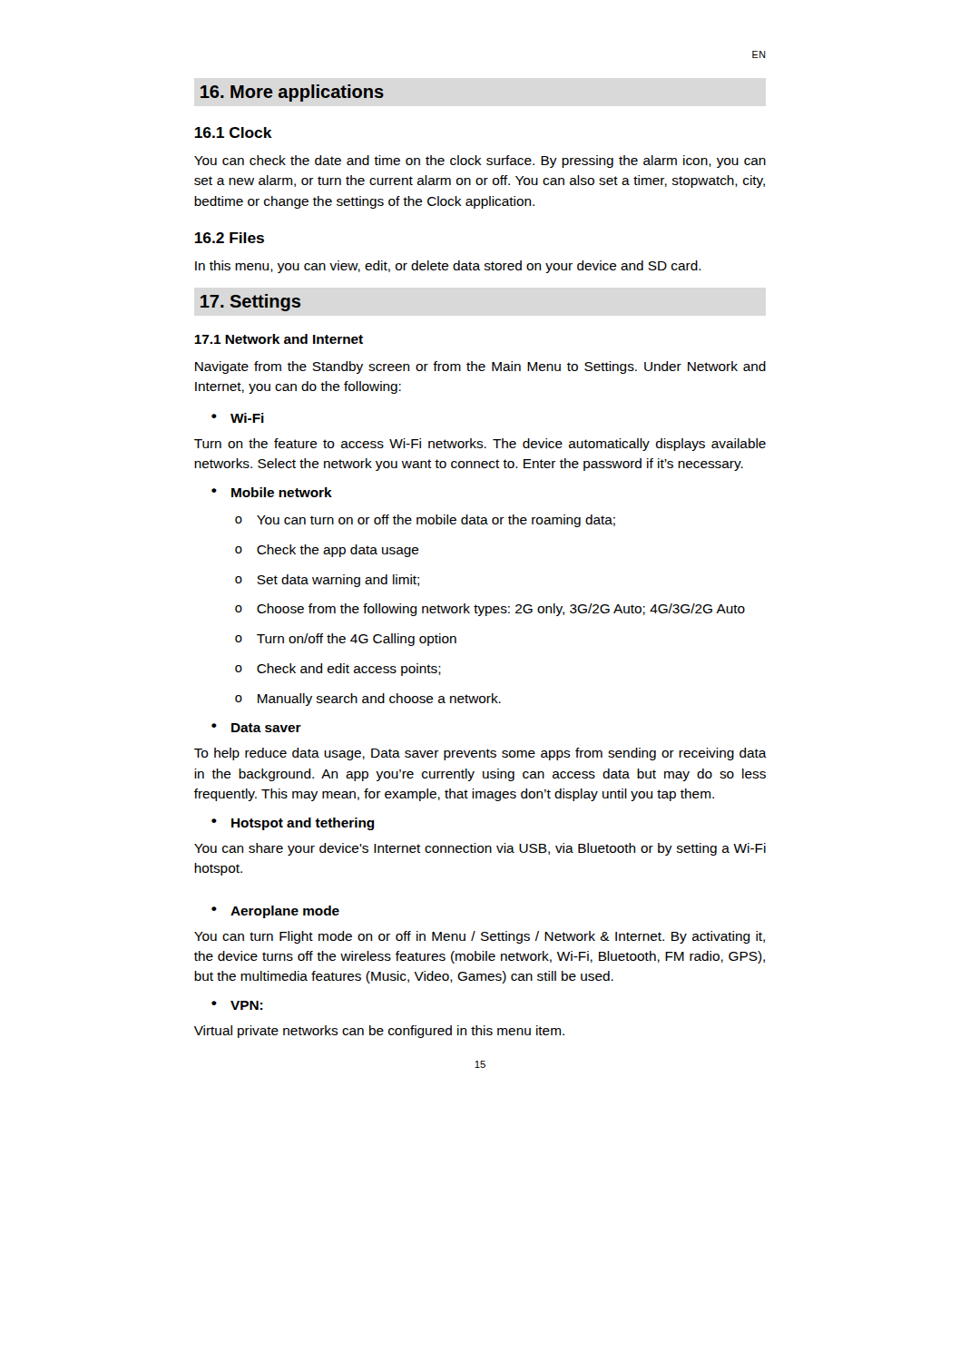EN
16. More applications
16.1 Clock
You can check the date and time on the clock surface. By pressing the alarm icon, you can set a new alarm, or turn the current alarm on or off. You can also set a timer, stopwatch, city, bedtime or change the settings of the Clock application.
16.2 Files
In this menu, you can view, edit, or delete data stored on your device and SD card.
17. Settings
17.1 Network and Internet
Navigate from the Standby screen or from the Main Menu to Settings. Under Network and Internet, you can do the following:
Wi-Fi
Turn on the feature to access Wi-Fi networks. The device automatically displays available networks. Select the network you want to connect to. Enter the password if it’s necessary.
Mobile network
You can turn on or off the mobile data or the roaming data;
Check the app data usage
Set data warning and limit;
Choose from the following network types: 2G only, 3G/2G Auto; 4G/3G/2G Auto
Turn on/off the 4G Calling option
Check and edit access points;
Manually search and choose a network.
Data saver
To help reduce data usage, Data saver prevents some apps from sending or receiving data in the background. An app you’re currently using can access data but may do so less frequently. This may mean, for example, that images don’t display until you tap them.
Hotspot and tethering
You can share your device's Internet connection via USB, via Bluetooth or by setting a Wi-Fi hotspot.
Aeroplane mode
You can turn Flight mode on or off in Menu / Settings / Network & Internet. By activating it, the device turns off the wireless features (mobile network, Wi-Fi, Bluetooth, FM radio, GPS), but the multimedia features (Music, Video, Games) can still be used.
VPN:
Virtual private networks can be configured in this menu item.
15